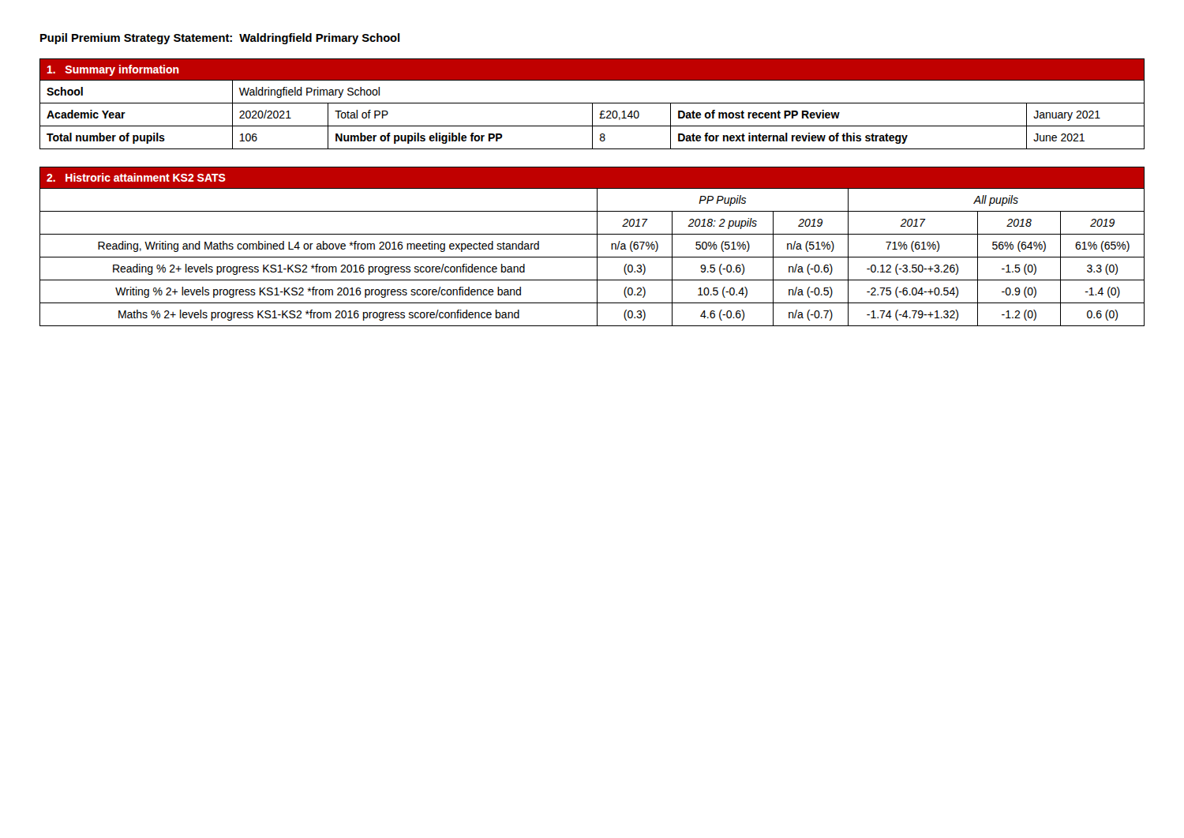Pupil Premium Strategy Statement: Waldringfield Primary School
| 1. Summary information |
| School | Waldringfield Primary School |
| Academic Year | 2020/2021 | Total of PP | £20,140 | Date of most recent PP Review | January 2021 |
| Total number of pupils | 106 | Number of pupils eligible for PP | 8 | Date for next internal review of this strategy | June 2021 |
| 2. Histroric attainment KS2 SATS |
| | PP Pupils | All pupils |
| | 2017 | 2018: 2 pupils | 2019 | 2017 | 2018 | 2019 |
| Reading, Writing and Maths combined L4 or above *from 2016 meeting expected standard | n/a (67%) | 50% (51%) | n/a (51%) | 71% (61%) | 56% (64%) | 61% (65%) |
| Reading % 2+ levels progress KS1-KS2 *from 2016 progress score/confidence band | (0.3) | 9.5 (-0.6) | n/a (-0.6) | -0.12 (-3.50-+3.26) | -1.5 (0) | 3.3 (0) |
| Writing % 2+ levels progress KS1-KS2 *from 2016 progress score/confidence band | (0.2) | 10.5 (-0.4) | n/a (-0.5) | -2.75 (-6.04-+0.54) | -0.9 (0) | -1.4 (0) |
| Maths % 2+ levels progress KS1-KS2 *from 2016 progress score/confidence band | (0.3) | 4.6 (-0.6) | n/a (-0.7) | -1.74 (-4.79-+1.32) | -1.2 (0) | 0.6 (0) |